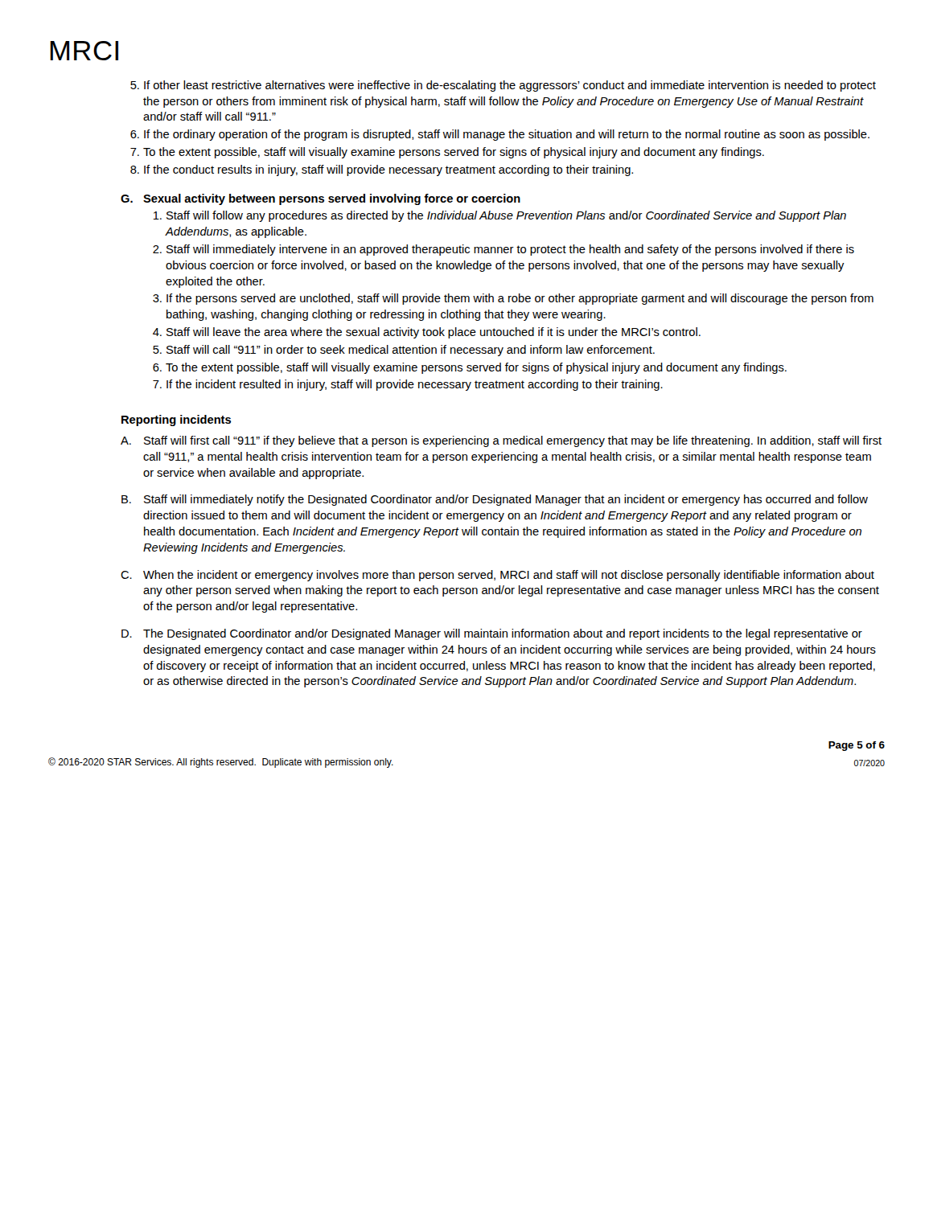MRCI
If other least restrictive alternatives were ineffective in de-escalating the aggressors’ conduct and immediate intervention is needed to protect the person or others from imminent risk of physical harm, staff will follow the Policy and Procedure on Emergency Use of Manual Restraint and/or staff will call “911.”
If the ordinary operation of the program is disrupted, staff will manage the situation and will return to the normal routine as soon as possible.
To the extent possible, staff will visually examine persons served for signs of physical injury and document any findings.
If the conduct results in injury, staff will provide necessary treatment according to their training.
G.
Sexual activity between persons served involving force or coercion
Staff will follow any procedures as directed by the Individual Abuse Prevention Plans and/or Coordinated Service and Support Plan Addendums, as applicable.
Staff will immediately intervene in an approved therapeutic manner to protect the health and safety of the persons involved if there is obvious coercion or force involved, or based on the knowledge of the persons involved, that one of the persons may have sexually exploited the other.
If the persons served are unclothed, staff will provide them with a robe or other appropriate garment and will discourage the person from bathing, washing, changing clothing or redressing in clothing that they were wearing.
Staff will leave the area where the sexual activity took place untouched if it is under the MRCI’s control.
Staff will call “911” in order to seek medical attention if necessary and inform law enforcement.
To the extent possible, staff will visually examine persons served for signs of physical injury and document any findings.
If the incident resulted in injury, staff will provide necessary treatment according to their training.
Reporting incidents
A.
Staff will first call “911” if they believe that a person is experiencing a medical emergency that may be life threatening. In addition, staff will first call “911,” a mental health crisis intervention team for a person experiencing a mental health crisis, or a similar mental health response team or service when available and appropriate.
B.
Staff will immediately notify the Designated Coordinator and/or Designated Manager that an incident or emergency has occurred and follow direction issued to them and will document the incident or emergency on an Incident and Emergency Report and any related program or health documentation. Each Incident and Emergency Report will contain the required information as stated in the Policy and Procedure on Reviewing Incidents and Emergencies.
C.
When the incident or emergency involves more than person served, MRCI and staff will not disclose personally identifiable information about any other person served when making the report to each person and/or legal representative and case manager unless MRCI has the consent of the person and/or legal representative.
D.
The Designated Coordinator and/or Designated Manager will maintain information about and report incidents to the legal representative or designated emergency contact and case manager within 24 hours of an incident occurring while services are being provided, within 24 hours of discovery or receipt of information that an incident occurred, unless MRCI has reason to know that the incident has already been reported, or as otherwise directed in the person’s Coordinated Service and Support Plan and/or Coordinated Service and Support Plan Addendum.
© 2016-2020 STAR Services. All rights reserved. Duplicate with permission only.
Page 5 of 6
07/2020